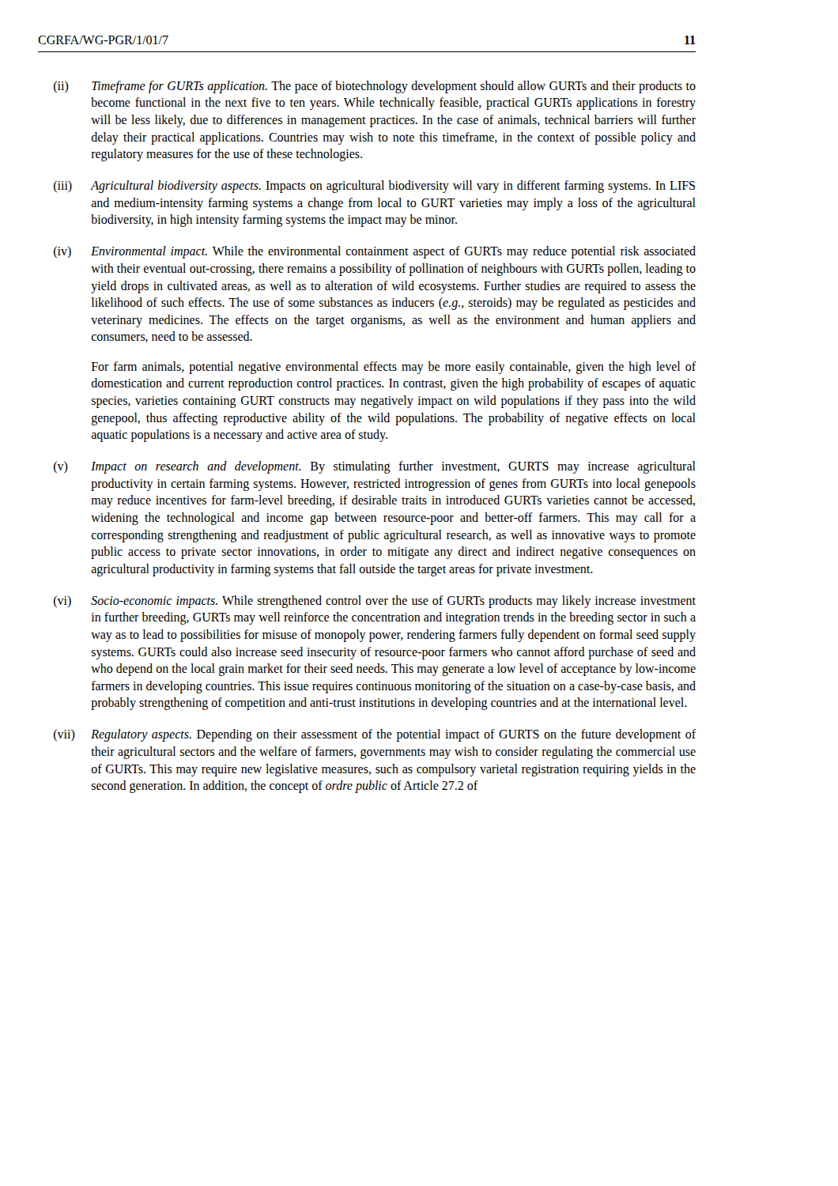CGRFA/WG-PGR/1/01/7 11
(ii)
Timeframe for GURTs application. The pace of biotechnology development should allow GURTs and their products to become functional in the next five to ten years. While technically feasible, practical GURTs applications in forestry will be less likely, due to differences in management practices. In the case of animals, technical barriers will further delay their practical applications. Countries may wish to note this timeframe, in the context of possible policy and regulatory measures for the use of these technologies.
(iii)
Agricultural biodiversity aspects. Impacts on agricultural biodiversity will vary in different farming systems. In LIFS and medium-intensity farming systems a change from local to GURT varieties may imply a loss of the agricultural biodiversity, in high intensity farming systems the impact may be minor.
(iv)
Environmental impact. While the environmental containment aspect of GURTs may reduce potential risk associated with their eventual out-crossing, there remains a possibility of pollination of neighbours with GURTs pollen, leading to yield drops in cultivated areas, as well as to alteration of wild ecosystems. Further studies are required to assess the likelihood of such effects. The use of some substances as inducers (e.g., steroids) may be regulated as pesticides and veterinary medicines. The effects on the target organisms, as well as the environment and human appliers and consumers, need to be assessed.
For farm animals, potential negative environmental effects may be more easily containable, given the high level of domestication and current reproduction control practices. In contrast, given the high probability of escapes of aquatic species, varieties containing GURT constructs may negatively impact on wild populations if they pass into the wild genepool, thus affecting reproductive ability of the wild populations. The probability of negative effects on local aquatic populations is a necessary and active area of study.
(v)
Impact on research and development. By stimulating further investment, GURTS may increase agricultural productivity in certain farming systems. However, restricted introgression of genes from GURTs into local genepools may reduce incentives for farm-level breeding, if desirable traits in introduced GURTs varieties cannot be accessed, widening the technological and income gap between resource-poor and better-off farmers. This may call for a corresponding strengthening and readjustment of public agricultural research, as well as innovative ways to promote public access to private sector innovations, in order to mitigate any direct and indirect negative consequences on agricultural productivity in farming systems that fall outside the target areas for private investment.
(vi)
Socio-economic impacts. While strengthened control over the use of GURTs products may likely increase investment in further breeding, GURTs may well reinforce the concentration and integration trends in the breeding sector in such a way as to lead to possibilities for misuse of monopoly power, rendering farmers fully dependent on formal seed supply systems. GURTs could also increase seed insecurity of resource-poor farmers who cannot afford purchase of seed and who depend on the local grain market for their seed needs. This may generate a low level of acceptance by low-income farmers in developing countries. This issue requires continuous monitoring of the situation on a case-by-case basis, and probably strengthening of competition and anti-trust institutions in developing countries and at the international level.
(vii)
Regulatory aspects. Depending on their assessment of the potential impact of GURTS on the future development of their agricultural sectors and the welfare of farmers, governments may wish to consider regulating the commercial use of GURTs. This may require new legislative measures, such as compulsory varietal registration requiring yields in the second generation. In addition, the concept of ordre public of Article 27.2 of